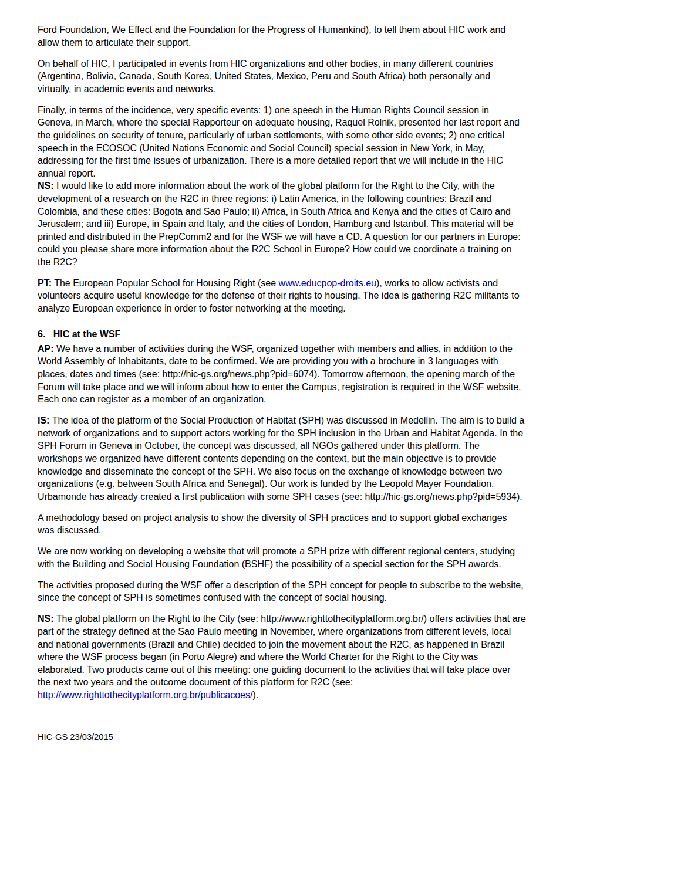Ford Foundation, We Effect and the Foundation for the Progress of Humankind), to tell them about HIC work and allow them to articulate their support.
On behalf of HIC, I participated in events from HIC organizations and other bodies, in many different countries (Argentina, Bolivia, Canada, South Korea, United States, Mexico, Peru and South Africa) both personally and virtually, in academic events and networks.
Finally, in terms of the incidence, very specific events: 1) one speech in the Human Rights Council session in Geneva, in March, where the special Rapporteur on adequate housing, Raquel Rolnik, presented her last report and the guidelines on security of tenure, particularly of urban settlements, with some other side events; 2) one critical speech in the ECOSOC (United Nations Economic and Social Council) special session in New York, in May, addressing for the first time issues of urbanization. There is a more detailed report that we will include in the HIC annual report.
NS: I would like to add more information about the work of the global platform for the Right to the City, with the development of a research on the R2C in three regions: i) Latin America, in the following countries: Brazil and Colombia, and these cities: Bogota and Sao Paulo; ii) Africa, in South Africa and Kenya and the cities of Cairo and Jerusalem; and iii) Europe, in Spain and Italy, and the cities of London, Hamburg and Istanbul. This material will be printed and distributed in the PrepComm2 and for the WSF we will have a CD. A question for our partners in Europe: could you please share more information about the R2C School in Europe? How could we coordinate a training on the R2C?
PT: The European Popular School for Housing Right (see www.educpop-droits.eu), works to allow activists and volunteers acquire useful knowledge for the defense of their rights to housing. The idea is gathering R2C militants to analyze European experience in order to foster networking at the meeting.
6. HIC at the WSF
AP: We have a number of activities during the WSF, organized together with members and allies, in addition to the World Assembly of Inhabitants, date to be confirmed. We are providing you with a brochure in 3 languages with places, dates and times (see: http://hic-gs.org/news.php?pid=6074). Tomorrow afternoon, the opening march of the Forum will take place and we will inform about how to enter the Campus, registration is required in the WSF website. Each one can register as a member of an organization.
IS: The idea of the platform of the Social Production of Habitat (SPH) was discussed in Medellin. The aim is to build a network of organizations and to support actors working for the SPH inclusion in the Urban and Habitat Agenda. In the SPH Forum in Geneva in October, the concept was discussed, all NGOs gathered under this platform. The workshops we organized have different contents depending on the context, but the main objective is to provide knowledge and disseminate the concept of the SPH. We also focus on the exchange of knowledge between two organizations (e.g. between South Africa and Senegal). Our work is funded by the Leopold Mayer Foundation. Urbamonde has already created a first publication with some SPH cases (see: http://hic-gs.org/news.php?pid=5934).
A methodology based on project analysis to show the diversity of SPH practices and to support global exchanges was discussed.
We are now working on developing a website that will promote a SPH prize with different regional centers, studying with the Building and Social Housing Foundation (BSHF) the possibility of a special section for the SPH awards.
The activities proposed during the WSF offer a description of the SPH concept for people to subscribe to the website, since the concept of SPH is sometimes confused with the concept of social housing.
NS: The global platform on the Right to the City (see: http://www.righttothecityplatform.org.br/) offers activities that are part of the strategy defined at the Sao Paulo meeting in November, where organizations from different levels, local and national governments (Brazil and Chile) decided to join the movement about the R2C, as happened in Brazil where the WSF process began (in Porto Alegre) and where the World Charter for the Right to the City was elaborated. Two products came out of this meeting: one guiding document to the activities that will take place over the next two years and the outcome document of this platform for R2C (see: http://www.righttothecityplatform.org.br/publicacoes/).
HIC-GS 23/03/2015